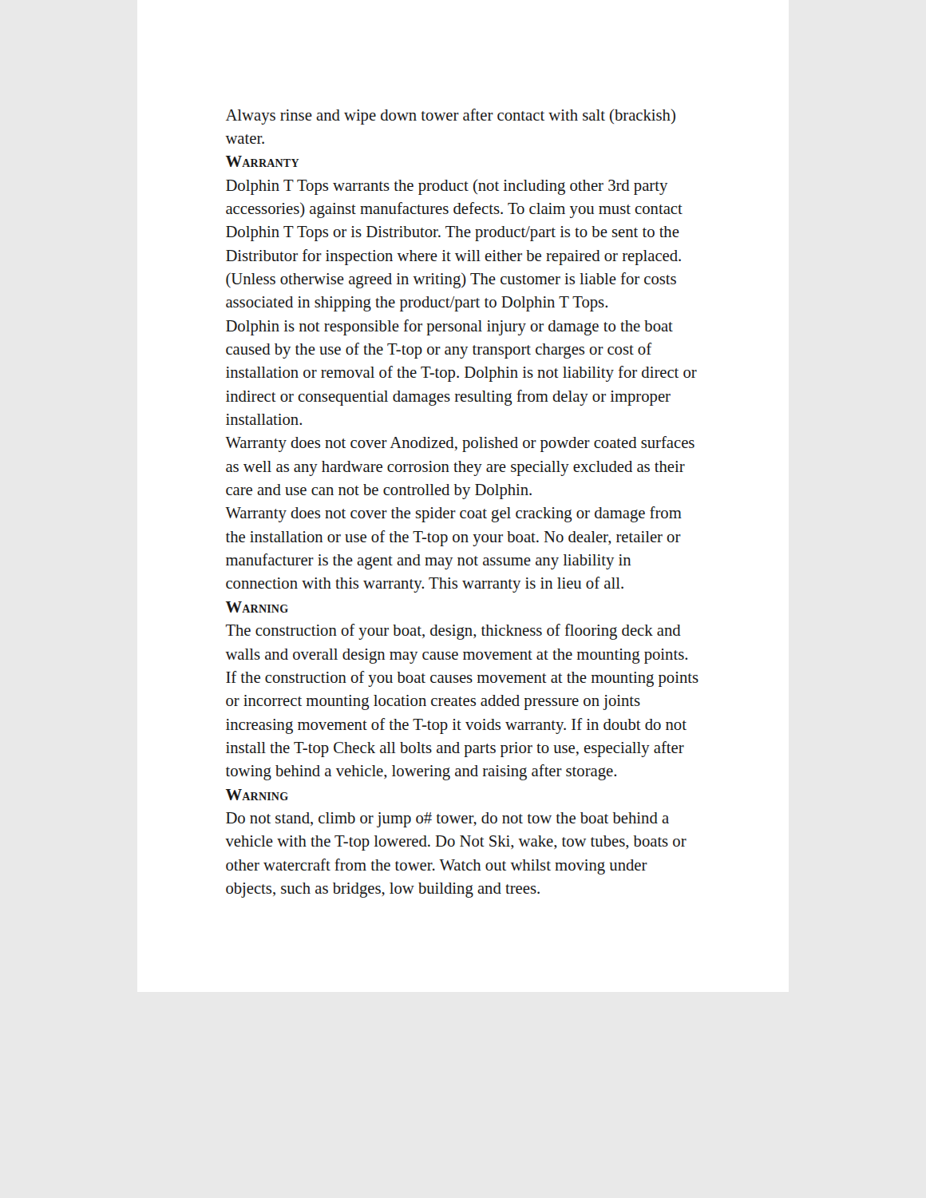Always rinse and wipe down tower after contact with salt (brackish) water.
Warranty
Dolphin T Tops warrants the product (not including other 3rd party accessories) against manufactures defects. To claim you must contact Dolphin T Tops or is Distributor. The product/part is to be sent to the Distributor for inspection where it will either be repaired or replaced. (Unless otherwise agreed in writing) The customer is liable for costs associated in shipping the product/part to Dolphin T Tops.
Dolphin is not responsible for personal injury or damage to the boat caused by the use of the T-top or any transport charges or cost of installation or removal of the T-top. Dolphin is not liability for direct or indirect or consequential damages resulting from delay or improper installation.
Warranty does not cover Anodized, polished or powder coated surfaces as well as any hardware corrosion they are specially excluded as their care and use can not be controlled by Dolphin.
Warranty does not cover the spider coat gel cracking or damage from the installation or use of the T-top on your boat. No dealer, retailer or manufacturer is the agent and may not assume any liability in connection with this warranty. This warranty is in lieu of all.
Warning
The construction of your boat, design, thickness of flooring deck and walls and overall design may cause movement at the mounting points. If the construction of you boat causes movement at the mounting points or incorrect mounting location creates added pressure on joints increasing movement of the T-top it voids warranty. If in doubt do not install the T-top Check all bolts and parts prior to use, especially after towing behind a vehicle, lowering and raising after storage.
Warning
Do not stand, climb or jump o# tower, do not tow the boat behind a vehicle with the T-top lowered. Do Not Ski, wake, tow tubes, boats or other watercraft from the tower. Watch out whilst moving under objects, such as bridges, low building and trees.